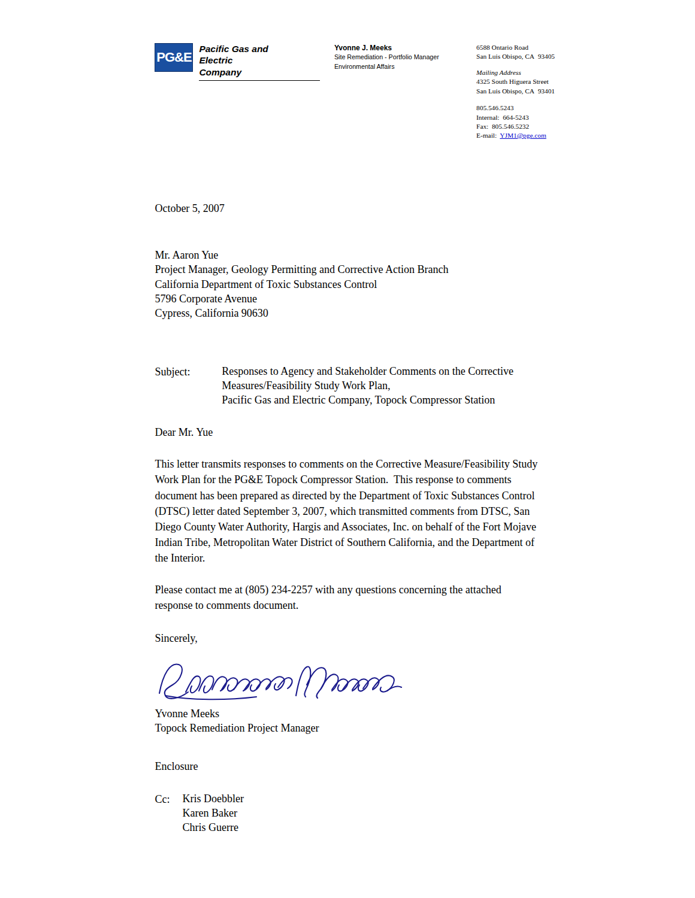PG&E
Pacific Gas and
Electric
Company
Yvonne J. Meeks
Site Remediation - Portfolio Manager
Environmental Affairs
6588 Ontario Road
San Luis Obispo, CA 93405 Mailing Address 4325 South Higuera Street
San Luis Obispo, CA 93401
805.546.5243
Internal: 664-5243
Fax: 805.546.5232
E-mail: YJM1@pge.com
October 5, 2007
Mr. Aaron Yue
Project Manager, Geology Permitting and Corrective Action Branch
California Department of Toxic Substances Control
5796 Corporate Avenue
Cypress, California 90630
Subject:
Responses to Agency and Stakeholder Comments on the Corrective Measures/Feasibility Study Work Plan,
Pacific Gas and Electric Company, Topock Compressor Station
Dear Mr. Yue
This letter transmits responses to comments on the Corrective Measure/Feasibility Study Work Plan for the PG&E Topock Compressor Station. This response to comments document has been prepared as directed by the Department of Toxic Substances Control (DTSC) letter dated September 3, 2007, which transmitted comments from DTSC, San Diego County Water Authority, Hargis and Associates, Inc. on behalf of the Fort Mojave Indian Tribe, Metropolitan Water District of Southern California, and the Department of the Interior.
Please contact me at (805) 234-2257 with any questions concerning the attached response to comments document.
Sincerely,
Signature: Yvonne Meeks
Yvonne Meeks
Topock Remediation Project Manager
Enclosure
Cc:
Kris Doebbler
Karen Baker
Chris Guerre